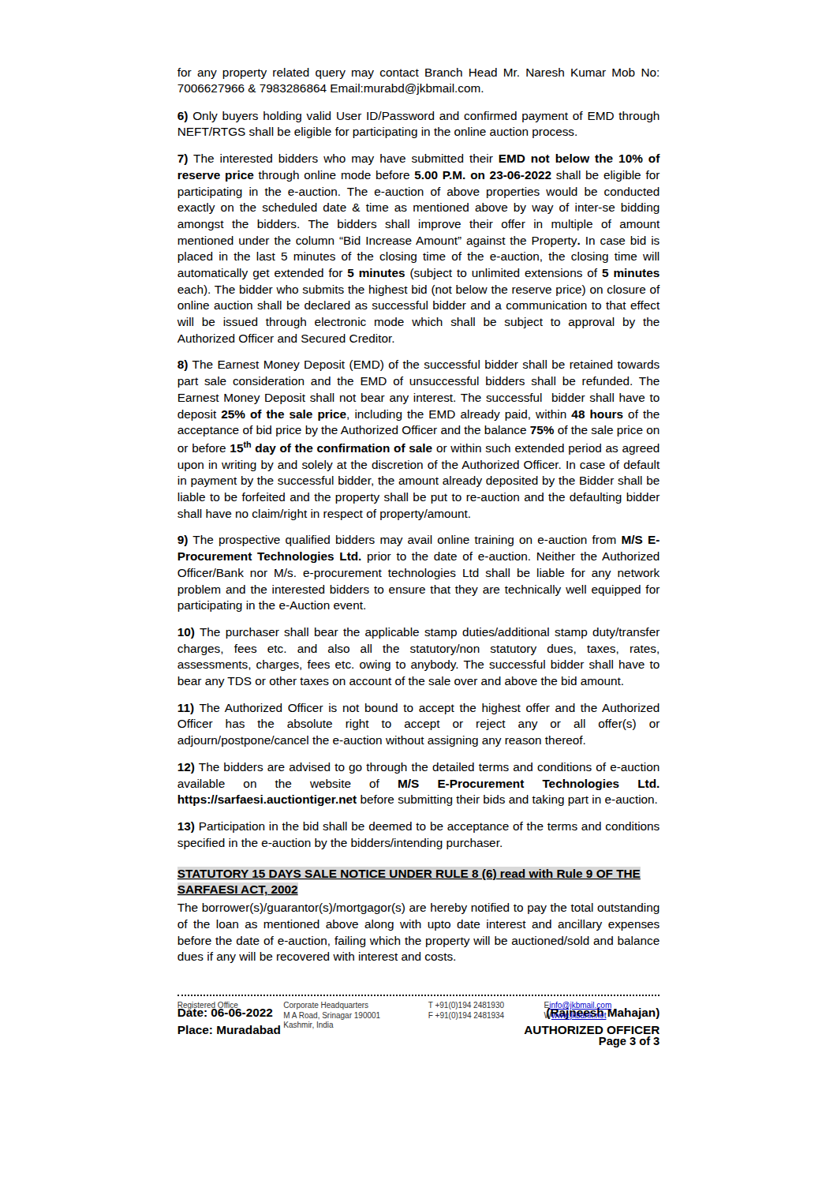for any property related query may contact Branch Head Mr. Naresh Kumar Mob No: 7006627966 & 7983286864 Email:murabd@jkbmail.com.
6) Only buyers holding valid User ID/Password and confirmed payment of EMD through NEFT/RTGS shall be eligible for participating in the online auction process.
7) The interested bidders who may have submitted their EMD not below the 10% of reserve price through online mode before 5.00 P.M. on 23-06-2022 shall be eligible for participating in the e-auction. The e-auction of above properties would be conducted exactly on the scheduled date & time as mentioned above by way of inter-se bidding amongst the bidders. The bidders shall improve their offer in multiple of amount mentioned under the column “Bid Increase Amount” against the Property. In case bid is placed in the last 5 minutes of the closing time of the e-auction, the closing time will automatically get extended for 5 minutes (subject to unlimited extensions of 5 minutes each). The bidder who submits the highest bid (not below the reserve price) on closure of online auction shall be declared as successful bidder and a communication to that effect will be issued through electronic mode which shall be subject to approval by the Authorized Officer and Secured Creditor.
8) The Earnest Money Deposit (EMD) of the successful bidder shall be retained towards part sale consideration and the EMD of unsuccessful bidders shall be refunded. The Earnest Money Deposit shall not bear any interest. The successful bidder shall have to deposit 25% of the sale price, including the EMD already paid, within 48 hours of the acceptance of bid price by the Authorized Officer and the balance 75% of the sale price on or before 15th day of the confirmation of sale or within such extended period as agreed upon in writing by and solely at the discretion of the Authorized Officer. In case of default in payment by the successful bidder, the amount already deposited by the Bidder shall be liable to be forfeited and the property shall be put to re-auction and the defaulting bidder shall have no claim/right in respect of property/amount.
9) The prospective qualified bidders may avail online training on e-auction from M/S E-Procurement Technologies Ltd. prior to the date of e-auction. Neither the Authorized Officer/Bank nor M/s. e-procurement technologies Ltd shall be liable for any network problem and the interested bidders to ensure that they are technically well equipped for participating in the e-Auction event.
10) The purchaser shall bear the applicable stamp duties/additional stamp duty/transfer charges, fees etc. and also all the statutory/non statutory dues, taxes, rates, assessments, charges, fees etc. owing to anybody. The successful bidder shall have to bear any TDS or other taxes on account of the sale over and above the bid amount.
11) The Authorized Officer is not bound to accept the highest offer and the Authorized Officer has the absolute right to accept or reject any or all offer(s) or adjourn/postpone/cancel the e-auction without assigning any reason thereof.
12) The bidders are advised to go through the detailed terms and conditions of e-auction available on the website of M/S E-Procurement Technologies Ltd. https://sarfaesi.auctiontiger.net before submitting their bids and taking part in e-auction.
13) Participation in the bid shall be deemed to be acceptance of the terms and conditions specified in the e-auction by the bidders/intending purchaser.
STATUTORY 15 DAYS SALE NOTICE UNDER RULE 8 (6) read with Rule 9 OF THE SARFAESI ACT, 2002
The borrower(s)/guarantor(s)/mortgagor(s) are hereby notified to pay the total outstanding of the loan as mentioned above along with upto date interest and ancillary expenses before the date of e-auction, failing which the property will be auctioned/sold and balance dues if any will be recovered with interest and costs.
Date: 06-06-2022
Place: Muradabad
(Rajneesh Mahajan)
AUTHORIZED OFFICER
| Registered Office | Corporate Headquarters M A Road, Srinagar 190001 Kashmir, India | T +91(0)194 2481930 F +91(0)194 2481934 | E info@jkbmail.com W www.jkbank.net |
Page 3 of 3